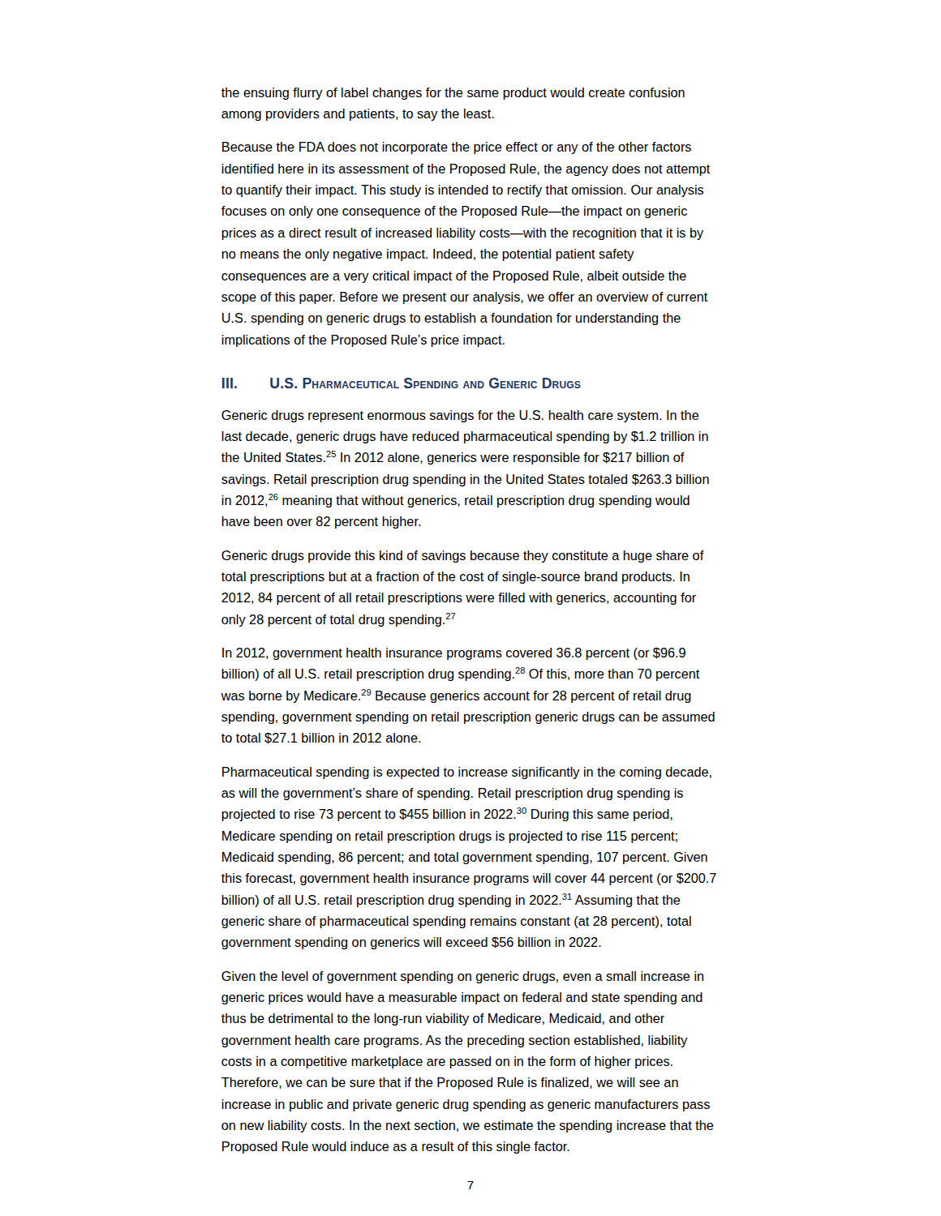the ensuing flurry of label changes for the same product would create confusion among providers and patients, to say the least.
Because the FDA does not incorporate the price effect or any of the other factors identified here in its assessment of the Proposed Rule, the agency does not attempt to quantify their impact. This study is intended to rectify that omission. Our analysis focuses on only one consequence of the Proposed Rule—the impact on generic prices as a direct result of increased liability costs—with the recognition that it is by no means the only negative impact. Indeed, the potential patient safety consequences are a very critical impact of the Proposed Rule, albeit outside the scope of this paper. Before we present our analysis, we offer an overview of current U.S. spending on generic drugs to establish a foundation for understanding the implications of the Proposed Rule’s price impact.
III. U.S. Pharmaceutical Spending and Generic Drugs
Generic drugs represent enormous savings for the U.S. health care system. In the last decade, generic drugs have reduced pharmaceutical spending by $1.2 trillion in the United States.25 In 2012 alone, generics were responsible for $217 billion of savings. Retail prescription drug spending in the United States totaled $263.3 billion in 2012,26 meaning that without generics, retail prescription drug spending would have been over 82 percent higher.
Generic drugs provide this kind of savings because they constitute a huge share of total prescriptions but at a fraction of the cost of single-source brand products. In 2012, 84 percent of all retail prescriptions were filled with generics, accounting for only 28 percent of total drug spending.27
In 2012, government health insurance programs covered 36.8 percent (or $96.9 billion) of all U.S. retail prescription drug spending.28 Of this, more than 70 percent was borne by Medicare.29 Because generics account for 28 percent of retail drug spending, government spending on retail prescription generic drugs can be assumed to total $27.1 billion in 2012 alone.
Pharmaceutical spending is expected to increase significantly in the coming decade, as will the government’s share of spending. Retail prescription drug spending is projected to rise 73 percent to $455 billion in 2022.30 During this same period, Medicare spending on retail prescription drugs is projected to rise 115 percent; Medicaid spending, 86 percent; and total government spending, 107 percent. Given this forecast, government health insurance programs will cover 44 percent (or $200.7 billion) of all U.S. retail prescription drug spending in 2022.31 Assuming that the generic share of pharmaceutical spending remains constant (at 28 percent), total government spending on generics will exceed $56 billion in 2022.
Given the level of government spending on generic drugs, even a small increase in generic prices would have a measurable impact on federal and state spending and thus be detrimental to the long-run viability of Medicare, Medicaid, and other government health care programs. As the preceding section established, liability costs in a competitive marketplace are passed on in the form of higher prices. Therefore, we can be sure that if the Proposed Rule is finalized, we will see an increase in public and private generic drug spending as generic manufacturers pass on new liability costs. In the next section, we estimate the spending increase that the Proposed Rule would induce as a result of this single factor.
7